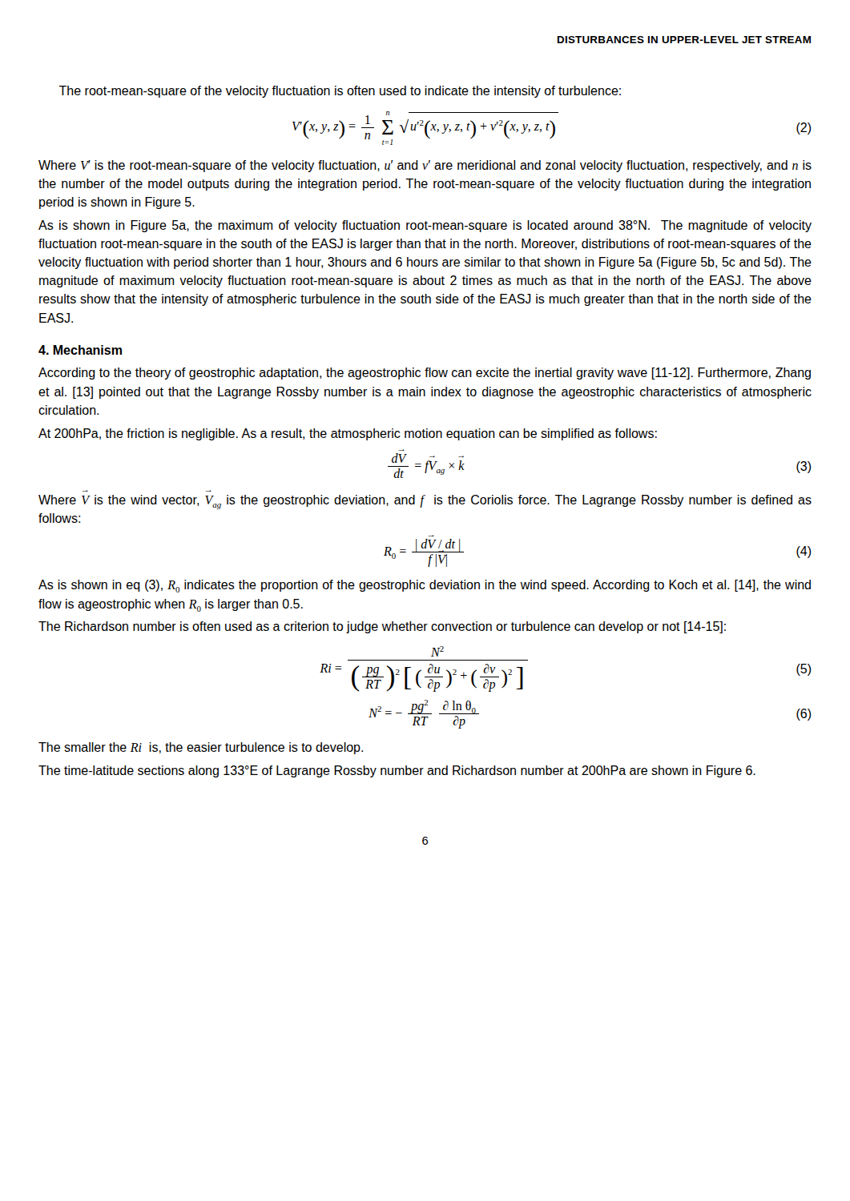DISTURBANCES IN UPPER-LEVEL JET STREAM
The root-mean-square of the velocity fluctuation is often used to indicate the intensity of turbulence:
V′(x, y, z) = 1 n nΣt=1 √u′2(x, y, z, t) + v′2(x, y, z, t)
(2)
Where V′ is the root-mean-square of the velocity fluctuation, u′ and v′ are meridional and zonal velocity fluctuation, respectively, and n is the number of the model outputs during the integration period. The root-mean-square of the velocity fluctuation during the integration period is shown in Figure 5.
As is shown in Figure 5a, the maximum of velocity fluctuation root-mean-square is located around 38°N. The magnitude of velocity fluctuation root-mean-square in the south of the EASJ is larger than that in the north. Moreover, distributions of root-mean-squares of the velocity fluctuation with period shorter than 1 hour, 3hours and 6 hours are similar to that shown in Figure 5a (Figure 5b, 5c and 5d). The magnitude of maximum velocity fluctuation root-mean-square is about 2 times as much as that in the north of the EASJ. The above results show that the intensity of atmospheric turbulence in the south side of the EASJ is much greater than that in the north side of the EASJ.
4. Mechanism
According to the theory of geostrophic adaptation, the ageostrophic flow can excite the inertial gravity wave [11-12]. Furthermore, Zhang et al. [13] pointed out that the Lagrange Rossby number is a main index to diagnose the ageostrophic characteristics of atmospheric circulation.
At 200hPa, the friction is negligible. As a result, the atmospheric motion equation can be simplified as follows:
dV dt = fVag × k
(3)
Where V is the wind vector, Vag is the geostrophic deviation, and f is the Coriolis force. The Lagrange Rossby number is defined as follows:
R0 = | dV / dt |f |V|
(4)
As is shown in eq (3), R0 indicates the proportion of the geostrophic deviation in the wind speed. According to Koch et al. [14], the wind flow is ageostrophic when R0 is larger than 0.5.
The Richardson number is often used as a criterion to judge whether convection or turbulence can develop or not [14-15]:
Ri = N2 (pg RT)2 [ (∂u∂p)2 + (∂v∂p)2 ]
(5)
N2 = − pg2 RT ∂ ln θ0∂p
(6)
The smaller the Ri is, the easier turbulence is to develop.
The time-latitude sections along 133°E of Lagrange Rossby number and Richardson number at 200hPa are shown in Figure 6.
6